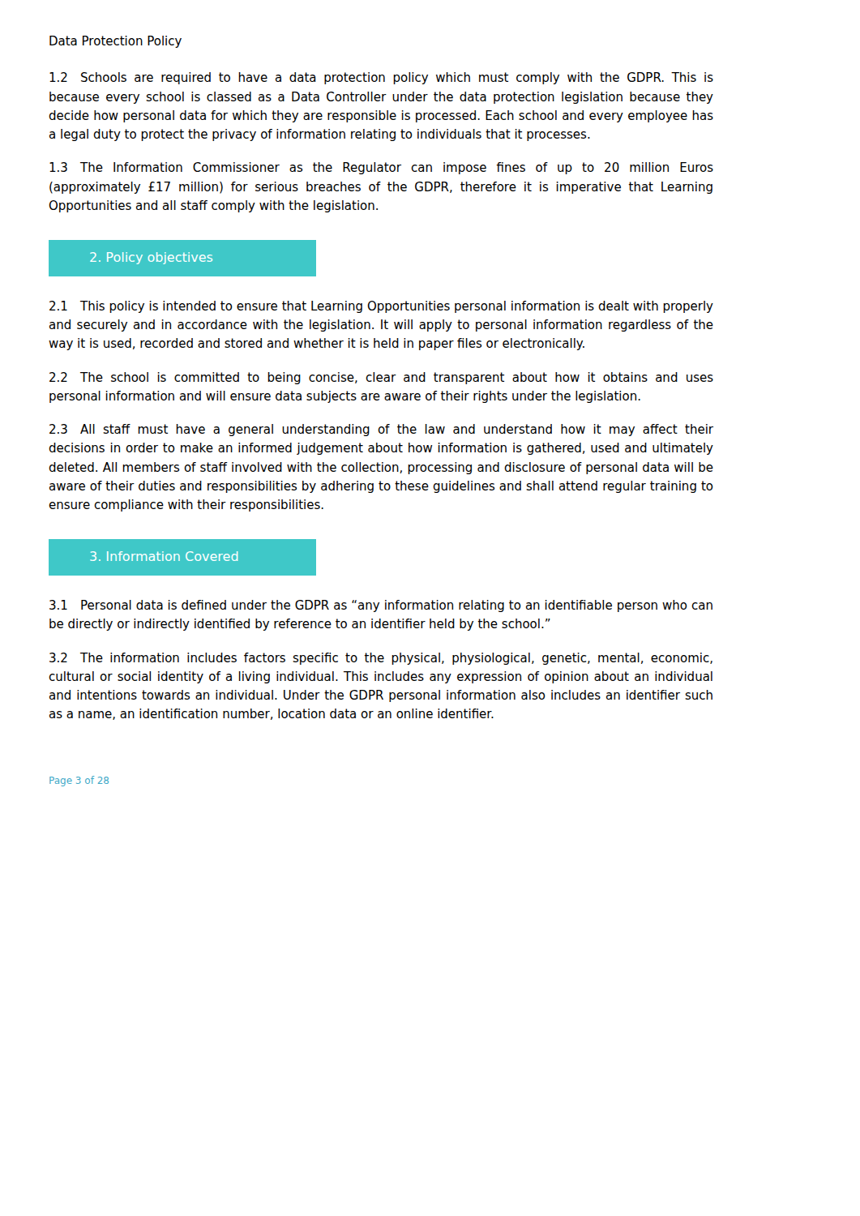Data Protection Policy
1.2 Schools are required to have a data protection policy which must comply with the GDPR. This is because every school is classed as a Data Controller under the data protection legislation because they decide how personal data for which they are responsible is processed. Each school and every employee has a legal duty to protect the privacy of information relating to individuals that it processes.
1.3 The Information Commissioner as the Regulator can impose fines of up to 20 million Euros (approximately £17 million) for serious breaches of the GDPR, therefore it is imperative that Learning Opportunities and all staff comply with the legislation.
2. Policy objectives
2.1 This policy is intended to ensure that Learning Opportunities personal information is dealt with properly and securely and in accordance with the legislation. It will apply to personal information regardless of the way it is used, recorded and stored and whether it is held in paper files or electronically.
2.2 The school is committed to being concise, clear and transparent about how it obtains and uses personal information and will ensure data subjects are aware of their rights under the legislation.
2.3 All staff must have a general understanding of the law and understand how it may affect their decisions in order to make an informed judgement about how information is gathered, used and ultimately deleted. All members of staff involved with the collection, processing and disclosure of personal data will be aware of their duties and responsibilities by adhering to these guidelines and shall attend regular training to ensure compliance with their responsibilities.
3. Information Covered
3.1 Personal data is defined under the GDPR as “any information relating to an identifiable person who can be directly or indirectly identified by reference to an identifier held by the school.”
3.2 The information includes factors specific to the physical, physiological, genetic, mental, economic, cultural or social identity of a living individual. This includes any expression of opinion about an individual and intentions towards an individual. Under the GDPR personal information also includes an identifier such as a name, an identification number, location data or an online identifier.
Page 3 of 28